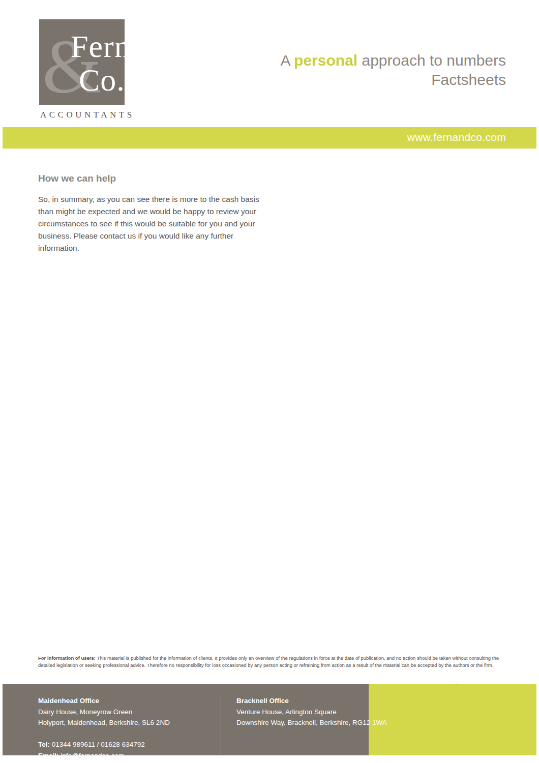& Fern Co.
ACCOUNTANTS
A personal approach to numbers Factsheets
www.fernandco.com
How we can help
So, in summary, as you can see there is more to the cash basis than might be expected and we would be happy to review your circumstances to see if this would be suitable for you and your business. Please contact us if you would like any further information.
For information of users: This material is published for the information of clients. It provides only an overview of the regulations in force at the date of publication, and no action should be taken without consulting the detailed legislation or seeking professional advice. Therefore no responsibility for loss occasioned by any person acting or refraining from action as a result of the material can be accepted by the authors or the firm.
Maidenhead Office
Dairy House, Moneyrow Green
Holyport, Maidenhead, Berkshire, SL6 2ND
Tel: 01344 989611 / 01628 634792
Email: info@fernandco.com
Bracknell Office
Venture House, Arlington Square
Downshire Way, Bracknell, Berkshire, RG12 1WA
9 4 2 7